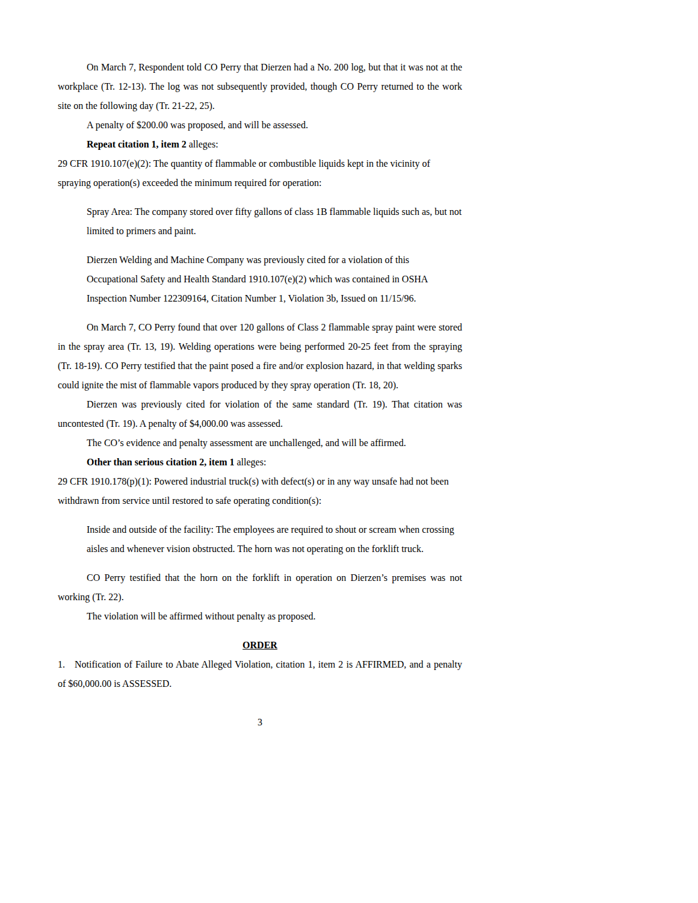On March 7, Respondent told CO Perry that Dierzen had a No. 200 log, but that it was not at the workplace (Tr. 12-13). The log was not subsequently provided, though CO Perry returned to the work site on the following day (Tr. 21-22, 25).
A penalty of $200.00 was proposed, and will be assessed.
Repeat citation 1, item 2 alleges:
29 CFR 1910.107(e)(2): The quantity of flammable or combustible liquids kept in the vicinity of spraying operation(s) exceeded the minimum required for operation:
Spray Area: The company stored over fifty gallons of class 1B flammable liquids such as, but not limited to primers and paint.
Dierzen Welding and Machine Company was previously cited for a violation of this Occupational Safety and Health Standard 1910.107(e)(2) which was contained in OSHA Inspection Number 122309164, Citation Number 1, Violation 3b, Issued on 11/15/96.
On March 7, CO Perry found that over 120 gallons of Class 2 flammable spray paint were stored in the spray area (Tr. 13, 19). Welding operations were being performed 20-25 feet from the spraying (Tr. 18-19). CO Perry testified that the paint posed a fire and/or explosion hazard, in that welding sparks could ignite the mist of flammable vapors produced by they spray operation (Tr. 18, 20).
Dierzen was previously cited for violation of the same standard (Tr. 19). That citation was uncontested (Tr. 19). A penalty of $4,000.00 was assessed.
The CO’s evidence and penalty assessment are unchallenged, and will be affirmed.
Other than serious citation 2, item 1 alleges:
29 CFR 1910.178(p)(1): Powered industrial truck(s) with defect(s) or in any way unsafe had not been withdrawn from service until restored to safe operating condition(s):
Inside and outside of the facility: The employees are required to shout or scream when crossing aisles and whenever vision obstructed. The horn was not operating on the forklift truck.
CO Perry testified that the horn on the forklift in operation on Dierzen’s premises was not working (Tr. 22).
The violation will be affirmed without penalty as proposed.
ORDER
1. Notification of Failure to Abate Alleged Violation, citation 1, item 2 is AFFIRMED, and a penalty of $60,000.00 is ASSESSED.
3